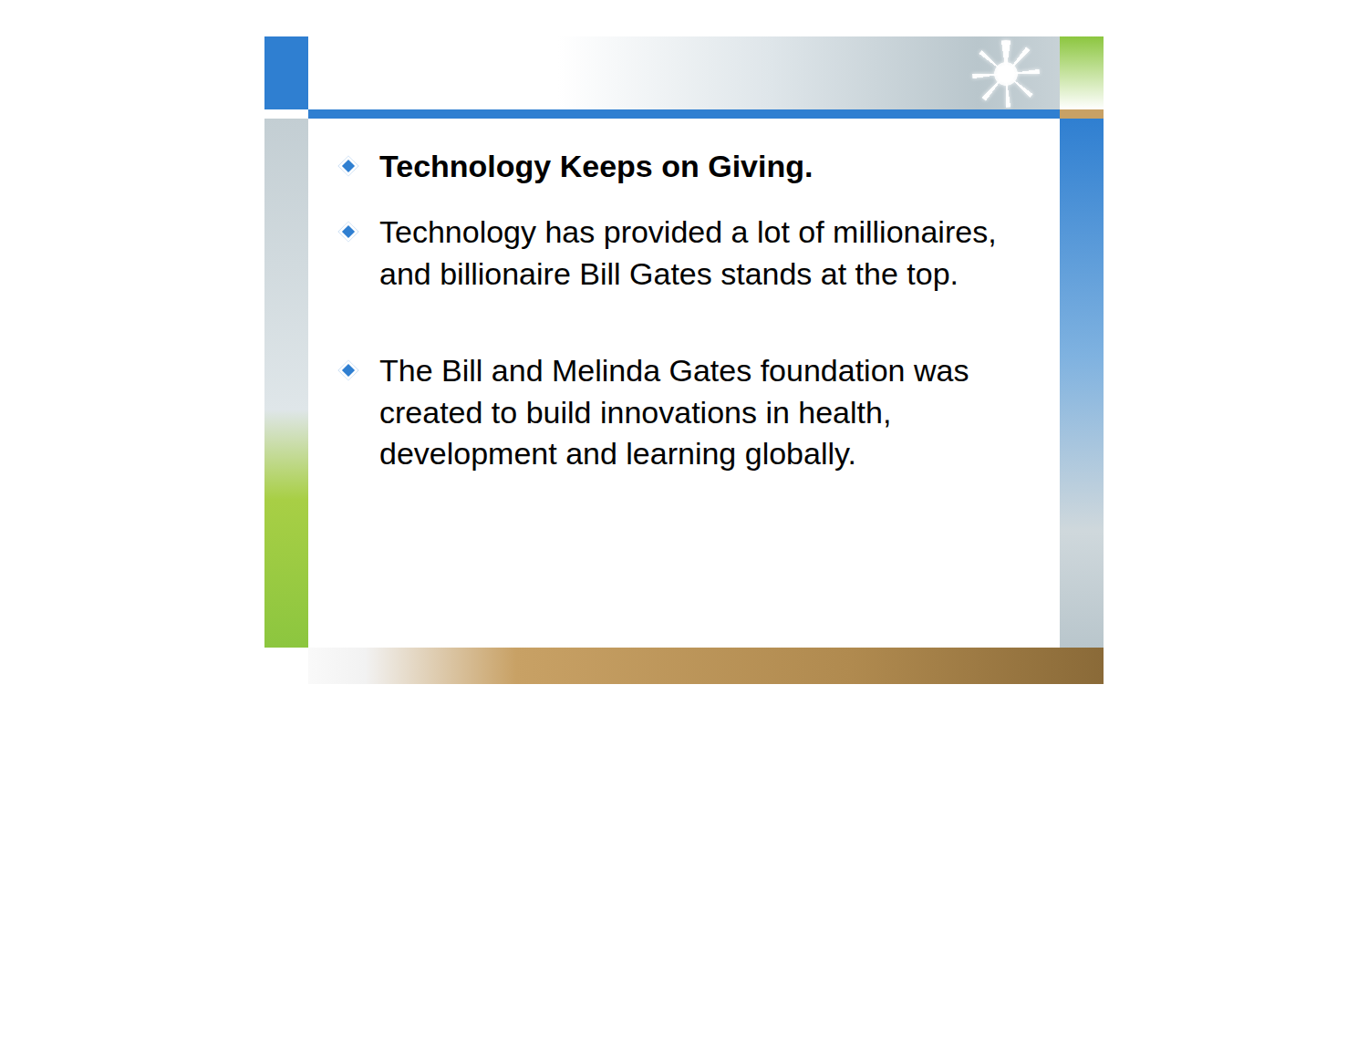Technology Keeps on Giving.
Technology has provided a lot of millionaires, and billionaire Bill Gates stands at the top.
The Bill and Melinda Gates foundation was created to build innovations in health, development and learning globally.